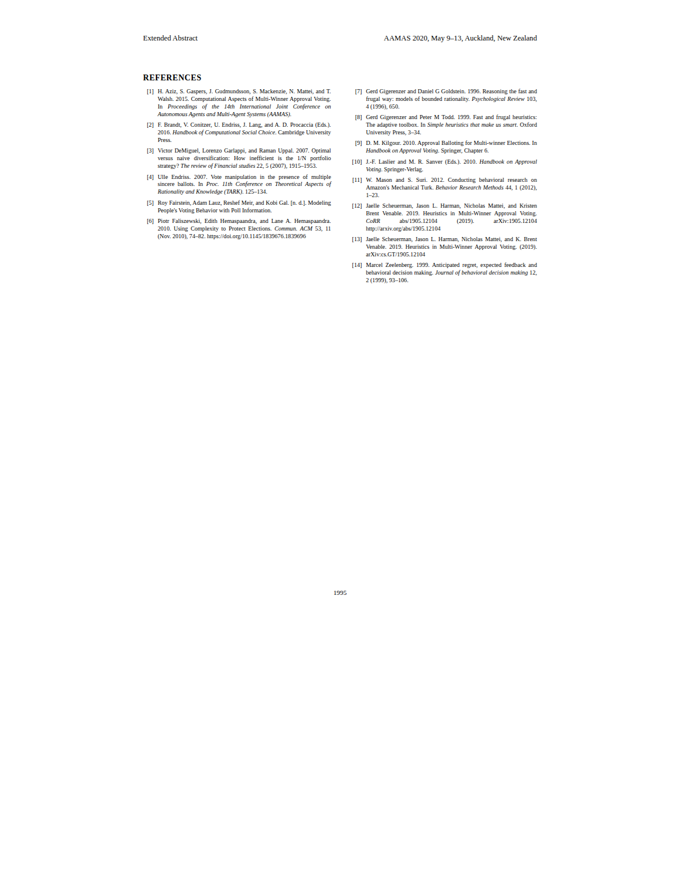Extended Abstract
AAMAS 2020, May 9–13, Auckland, New Zealand
REFERENCES
[1] H. Aziz, S. Gaspers, J. Gudmundsson, S. Mackenzie, N. Mattei, and T. Walsh. 2015. Computational Aspects of Multi-Winner Approval Voting. In Proceedings of the 14th International Joint Conference on Autonomous Agents and Multi-Agent Systems (AAMAS).
[2] F. Brandt, V. Conitzer, U. Endriss, J. Lang, and A. D. Procaccia (Eds.). 2016. Handbook of Computational Social Choice. Cambridge University Press.
[3] Victor DeMiguel, Lorenzo Garlappi, and Raman Uppal. 2007. Optimal versus naive diversification: How inefficient is the 1/N portfolio strategy? The review of Financial studies 22, 5 (2007), 1915–1953.
[4] Ulle Endriss. 2007. Vote manipulation in the presence of multiple sincere ballots. In Proc. 11th Conference on Theoretical Aspects of Rationality and Knowledge (TARK). 125–134.
[5] Roy Fairstein, Adam Lauz, Reshef Meir, and Kobi Gal. [n. d.]. Modeling People's Voting Behavior with Poll Information.
[6] Piotr Faliszewski, Edith Hemaspaandra, and Lane A. Hemaspaandra. 2010. Using Complexity to Protect Elections. Commun. ACM 53, 11 (Nov. 2010), 74–82. https://doi.org/10.1145/1839676.1839696
[7] Gerd Gigerenzer and Daniel G Goldstein. 1996. Reasoning the fast and frugal way: models of bounded rationality. Psychological Review 103, 4 (1996), 650.
[8] Gerd Gigerenzer and Peter M Todd. 1999. Fast and frugal heuristics: The adaptive toolbox. In Simple heuristics that make us smart. Oxford University Press, 3–34.
[9] D. M. Kilgour. 2010. Approval Balloting for Multi-winner Elections. In Handbook on Approval Voting. Springer, Chapter 6.
[10] J.-F. Laslier and M. R. Sanver (Eds.). 2010. Handbook on Approval Voting. Springer-Verlag.
[11] W. Mason and S. Suri. 2012. Conducting behavioral research on Amazon's Mechanical Turk. Behavior Research Methods 44, 1 (2012), 1–23.
[12] Jaelle Scheuerman, Jason L. Harman, Nicholas Mattei, and Kristen Brent Venable. 2019. Heuristics in Multi-Winner Approval Voting. CoRR abs/1905.12104 (2019). arXiv:1905.12104 http://arxiv.org/abs/1905.12104
[13] Jaelle Scheuerman, Jason L. Harman, Nicholas Mattei, and K. Brent Venable. 2019. Heuristics in Multi-Winner Approval Voting. (2019). arXiv:cs.GT/1905.12104
[14] Marcel Zeelenberg. 1999. Anticipated regret, expected feedback and behavioral decision making. Journal of behavioral decision making 12, 2 (1999), 93–106.
1995